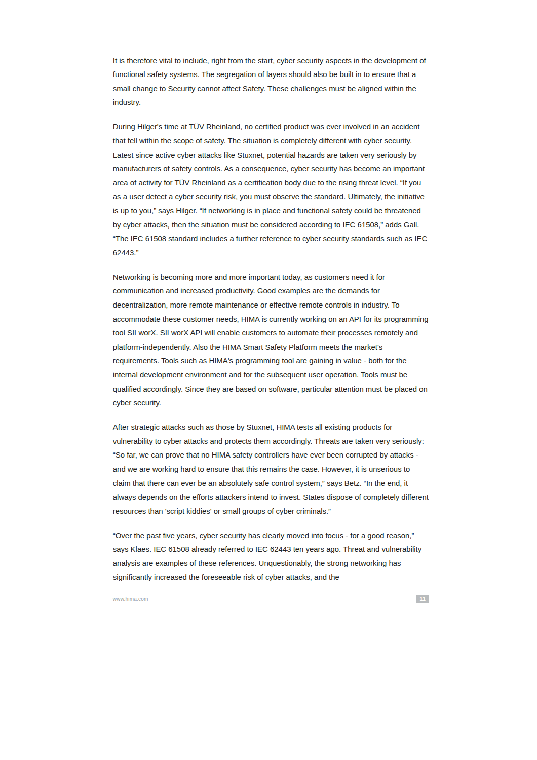It is therefore vital to include, right from the start, cyber security aspects in the development of functional safety systems. The segregation of layers should also be built in to ensure that a small change to Security cannot affect Safety. These challenges must be aligned within the industry.
During Hilger's time at TÜV Rheinland, no certified product was ever involved in an accident that fell within the scope of safety. The situation is completely different with cyber security. Latest since active cyber attacks like Stuxnet, potential hazards are taken very seriously by manufacturers of safety controls. As a consequence, cyber security has become an important area of activity for TÜV Rheinland as a certification body due to the rising threat level. “If you as a user detect a cyber security risk, you must observe the standard. Ultimately, the initiative is up to you,” says Hilger. “If networking is in place and functional safety could be threatened by cyber attacks, then the situation must be considered according to IEC 61508,” adds Gall. “The IEC 61508 standard includes a further reference to cyber security standards such as IEC 62443.”
Networking is becoming more and more important today, as customers need it for communication and increased productivity. Good examples are the demands for decentralization, more remote maintenance or effective remote controls in industry. To accommodate these customer needs, HIMA is currently working on an API for its programming tool SILworX. SILworX API will enable customers to automate their processes remotely and platform-independently. Also the HIMA Smart Safety Platform meets the market's requirements. Tools such as HIMA's programming tool are gaining in value - both for the internal development environment and for the subsequent user operation. Tools must be qualified accordingly. Since they are based on software, particular attention must be placed on cyber security.
After strategic attacks such as those by Stuxnet, HIMA tests all existing products for vulnerability to cyber attacks and protects them accordingly. Threats are taken very seriously: “So far, we can prove that no HIMA safety controllers have ever been corrupted by attacks - and we are working hard to ensure that this remains the case. However, it is unserious to claim that there can ever be an absolutely safe control system,” says Betz. “In the end, it always depends on the efforts attackers intend to invest. States dispose of completely different resources than 'script kiddies' or small groups of cyber criminals.”
“Over the past five years, cyber security has clearly moved into focus - for a good reason,” says Klaes. IEC 61508 already referred to IEC 62443 ten years ago. Threat and vulnerability analysis are examples of these references. Unquestionably, the strong networking has significantly increased the foreseeable risk of cyber attacks, and the
www.hima.com 11